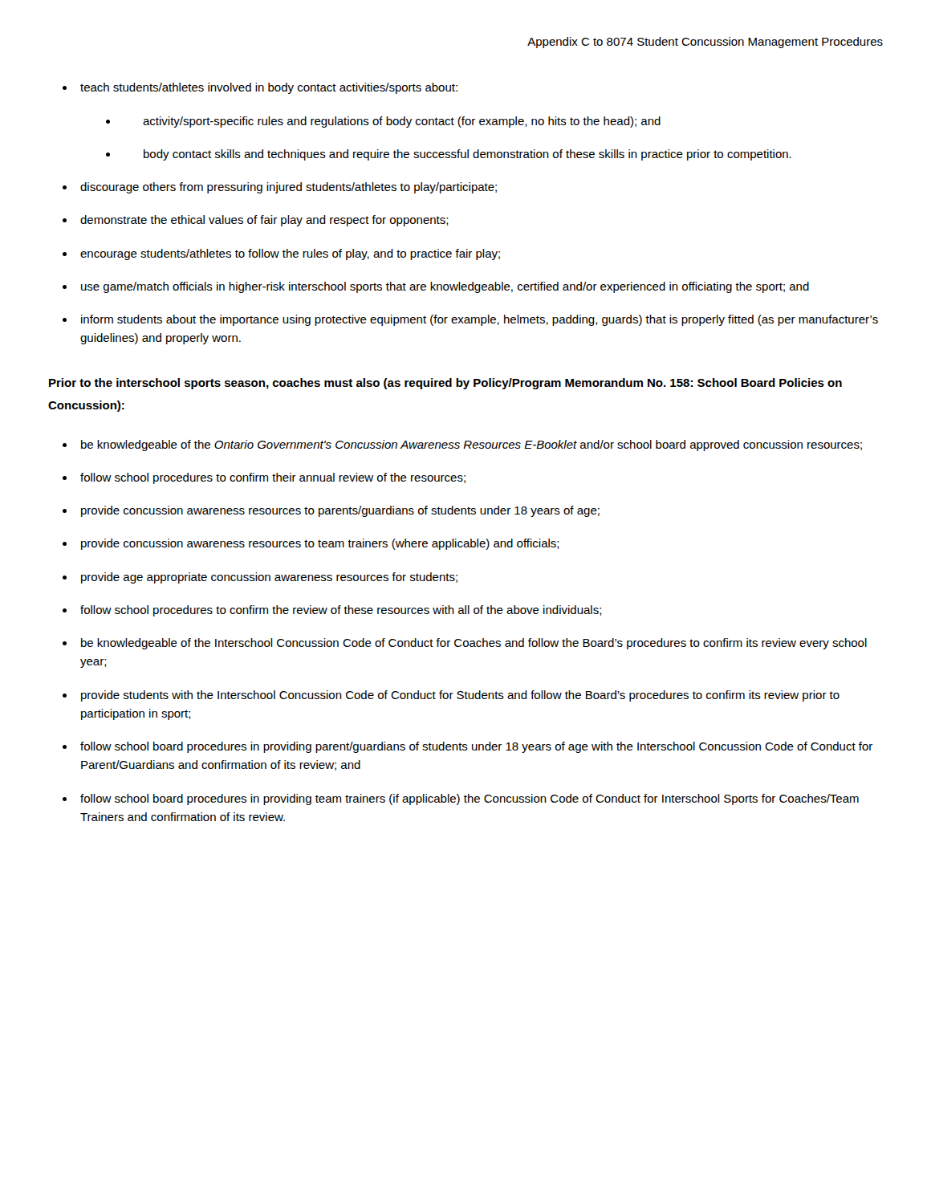Appendix C to 8074 Student Concussion Management Procedures
teach students/athletes involved in body contact activities/sports about:
activity/sport-specific rules and regulations of body contact (for example, no hits to the head); and
body contact skills and techniques and require the successful demonstration of these skills in practice prior to competition.
discourage others from pressuring injured students/athletes to play/participate;
demonstrate the ethical values of fair play and respect for opponents;
encourage students/athletes to follow the rules of play, and to practice fair play;
use game/match officials in higher-risk interschool sports that are knowledgeable, certified and/or experienced in officiating the sport; and
inform students about the importance using protective equipment (for example, helmets, padding, guards) that is properly fitted (as per manufacturer’s guidelines) and properly worn.
Prior to the interschool sports season, coaches must also (as required by Policy/Program Memorandum No. 158: School Board Policies on Concussion):
be knowledgeable of the Ontario Government's Concussion Awareness Resources E-Booklet and/or school board approved concussion resources;
follow school procedures to confirm their annual review of the resources;
provide concussion awareness resources to parents/guardians of students under 18 years of age;
provide concussion awareness resources to team trainers (where applicable) and officials;
provide age appropriate concussion awareness resources for students;
follow school procedures to confirm the review of these resources with all of the above individuals;
be knowledgeable of the Interschool Concussion Code of Conduct for Coaches and follow the Board’s procedures to confirm its review every school year;
provide students with the Interschool Concussion Code of Conduct for Students and follow the Board’s procedures to confirm its review prior to participation in sport;
follow school board procedures in providing parent/guardians of students under 18 years of age with the Interschool Concussion Code of Conduct for Parent/Guardians and confirmation of its review; and
follow school board procedures in providing team trainers (if applicable) the Concussion Code of Conduct for Interschool Sports for Coaches/Team Trainers and confirmation of its review.